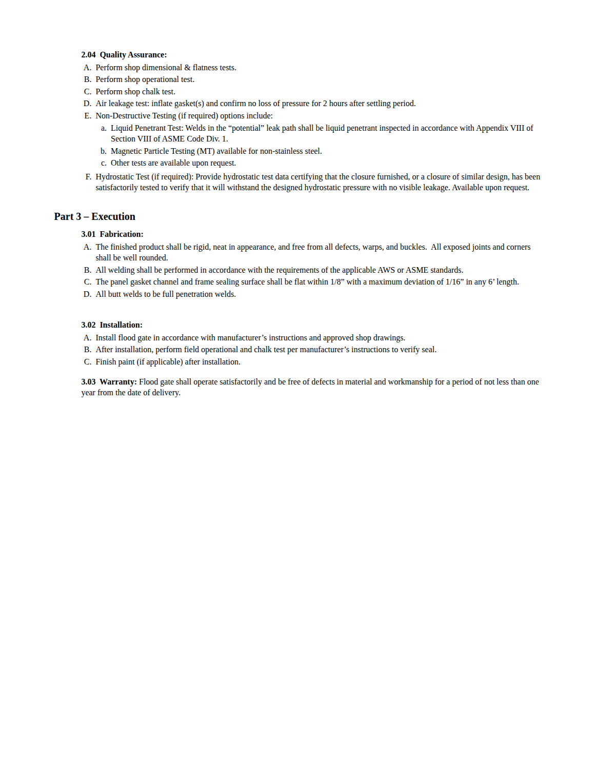2.04 Quality Assurance:
Perform shop dimensional & flatness tests.
Perform shop operational test.
Perform shop chalk test.
Air leakage test: inflate gasket(s) and confirm no loss of pressure for 2 hours after settling period.
Non-Destructive Testing (if required) options include:
Liquid Penetrant Test: Welds in the “potential” leak path shall be liquid penetrant inspected in accordance with Appendix VIII of Section VIII of ASME Code Div. 1.
Magnetic Particle Testing (MT) available for non-stainless steel.
Other tests are available upon request.
Hydrostatic Test (if required): Provide hydrostatic test data certifying that the closure furnished, or a closure of similar design, has been satisfactorily tested to verify that it will withstand the designed hydrostatic pressure with no visible leakage. Available upon request.
Part 3 – Execution
3.01 Fabrication:
The finished product shall be rigid, neat in appearance, and free from all defects, warps, and buckles. All exposed joints and corners shall be well rounded.
All welding shall be performed in accordance with the requirements of the applicable AWS or ASME standards.
The panel gasket channel and frame sealing surface shall be flat within 1/8” with a maximum deviation of 1/16” in any 6’ length.
All butt welds to be full penetration welds.
3.02 Installation:
Install flood gate in accordance with manufacturer’s instructions and approved shop drawings.
After installation, perform field operational and chalk test per manufacturer’s instructions to verify seal.
Finish paint (if applicable) after installation.
3.03 Warranty: Flood gate shall operate satisfactorily and be free of defects in material and workmanship for a period of not less than one year from the date of delivery.